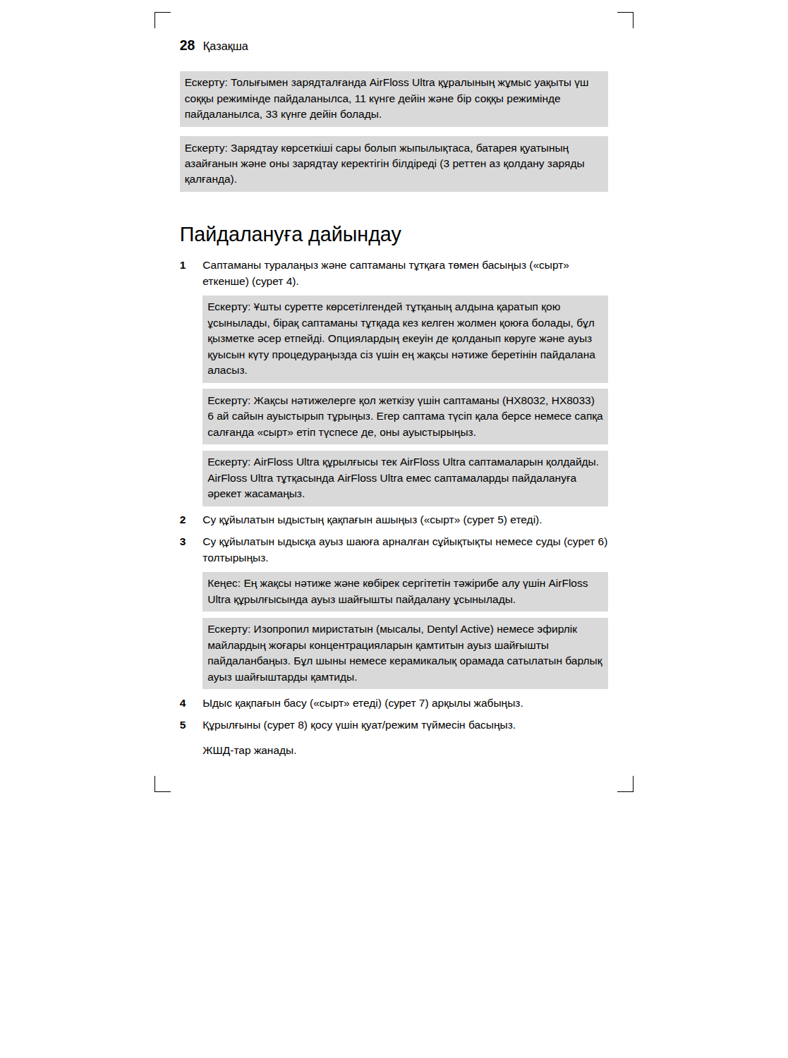28 Қазақша
Ескерту: Толығымен зарядталғанда AirFloss Ultra құралының жұмыс уақыты үш соққы режимінде пайдаланылса, 11 күнге дейін және бір соққы режимінде пайдаланылса, 33 күнге дейін болады.
Ескерту: Зарядтау көрсеткіші сары болып жыпылықтаса, батарея қуатының азайғанын және оны зарядтау керектігін білдіреді (3 реттен аз қолдану заряды қалғанда).
Пайдалануға дайындау
Саптаманы туралаңыз және саптаманы тұтқаға төмен басыңыз («сырт» еткенше) (сурет 4).
Ескерту: Ұшты суретте көрсетілгендей тұтқаның алдына қаратып қою ұсынылады, бірақ саптаманы тұтқада кез келген жолмен қоюға болады, бұл қызметке әсер етпейді. Опциялардың екеуін де қолданып көруге және ауыз қуысын күту процедураңызда сіз үшін ең жақсы нәтиже беретінін пайдалана аласыз.
Ескерту: Жақсы нәтижелерге қол жеткізу үшін саптаманы (HX8032, HX8033) 6 ай сайын ауыстырып тұрыңыз. Егер саптама түсіп қала берсе немесе сапқа салғанда «сырт» етіп түспесе де, оны ауыстырыңыз.
Ескерту: AirFloss Ultra құрылғысы тек AirFloss Ultra саптамаларын қолдайды. AirFloss Ultra тұтқасында AirFloss Ultra емес саптамаларды пайдалануға әрекет жасамаңыз.
Су құйылатын ыдыстың қақпағын ашыңыз («сырт» (сурет 5) етеді).
Су құйылатын ыдысқа ауыз шаюға арналған сұйықтықты немесе суды (сурет 6) толтырыңыз.
Кеңес: Ең жақсы нәтиже және көбірек сергітетін тәжірибе алу үшін AirFloss Ultra құрылғысында ауыз шайғышты пайдалану ұсынылады.
Ескерту: Изопропил миристатын (мысалы, Dentyl Active) немесе эфирлік майлардың жоғары концентрацияларын қамтитын ауыз шайғышты пайдаланбаңыз. Бұл шыны немесе керамикалық орамада сатылатын барлық ауыз шайғыштарды қамтиды.
Ыдыс қақпағын басу («сырт» етеді) (сурет 7) арқылы жабыңыз.
Құрылғыны (сурет 8) қосу үшін қуат/режим түймесін басыңыз.
ЖШД-тар жанады.